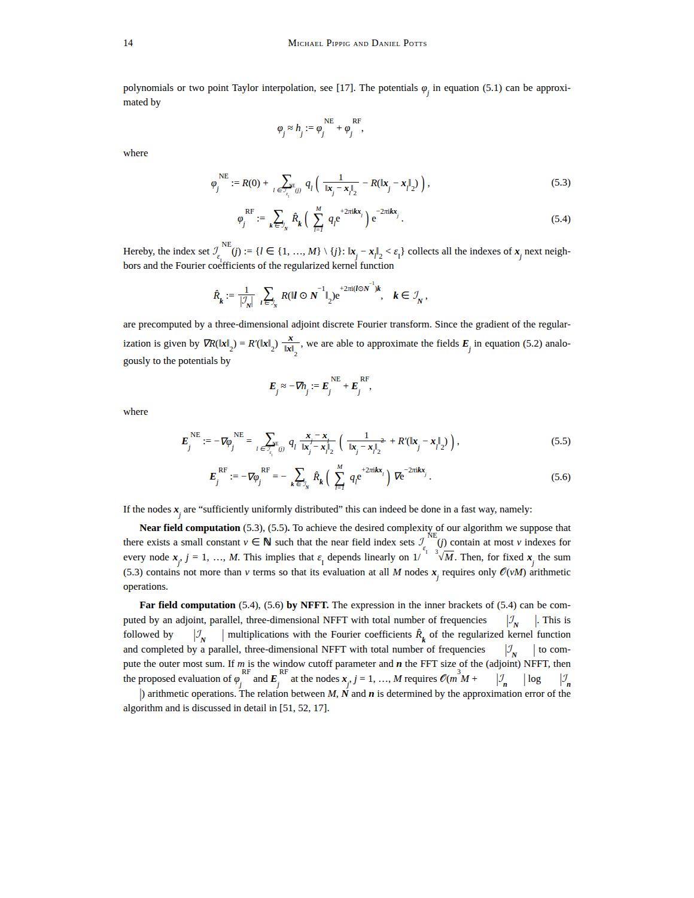14 Michael Pippig and Daniel Potts
polynomials or two point Taylor interpolation, see [17]. The potentials φj in equation (5.1) can be approximated by
φj ≈ hj := φjNE + φjRF,
where
φjNE := R(0) + ∑l ∈ ℐεINE(j) ql ( 1‖xj − xl‖2 − R(‖xj − xl‖2) ) , (5.3)
φjRF := ∑k ∈ ℐN R̂k ( M∑l=1 ql e+2πikxl ) e−2πikxj . (5.4)
Hereby, the index set ℐεINE(j) := {l ∈ {1, …, M} \ {j}: ‖xj − xl‖2 < εI} collects all the indexes of xj next neighbors and the Fourier coefficients of the regularized kernel function
R̂k := 1|ℐN| ∑l ∈ ℐN R(‖l ⊙ N−1‖2)e+2πi(l⊙N−1)k, k ∈ ℐN ,
are precomputed by a three-dimensional adjoint discrete Fourier transform. Since the gradient of the regularization is given by ∇R(‖x‖2) = R′(‖x‖2) x‖x‖2, we are able to approximate the fields Ej in equation (5.2) analogously to the potentials by
Ej ≈ −∇hj := EjNE + EjRF,
where
EjNE := −∇φjNE = ∑l ∈ ℐεINE(j) ql xj − xl‖xj − xl‖2 ( 1‖xj − xl‖22 + R′(‖xj − xl‖2) ) , (5.5)
EjRF := −∇φjRF = − ∑k ∈ ℐN R̂k ( M∑l=1 ql e+2πikxl ) ∇e−2πikxj . (5.6)
If the nodes xj are “sufficiently uniformly distributed” this can indeed be done in a fast way, namely:
Near field computation (5.3), (5.5). To achieve the desired complexity of our algorithm we suppose that there exists a small constant ν ∈ ℕ such that the near field index sets ℐεINE(j) contain at most ν indexes for every node xj, j = 1, …, M. This implies that εI depends linearly on 1/3√M. Then, for fixed xj the sum (5.3) contains not more than ν terms so that its evaluation at all M nodes xj requires only 𝒪(νM) arithmetic operations.
Far field computation (5.4), (5.6) by NFFT. The expression in the inner brackets of (5.4) can be computed by an adjoint, parallel, three-dimensional NFFT with total number of frequencies |ℐN|. This is followed by |ℐN| multiplications with the Fourier coefficients R̂k of the regularized kernel function and completed by a parallel, three-dimensional NFFT with total number of frequencies |ℐN| to compute the outer most sum. If m is the window cutoff parameter and n the FFT size of the (adjoint) NFFT, then the proposed evaluation of φjRF and EjRF at the nodes xj, j = 1, …, M requires 𝒪(m3M + |ℐn| log |ℐn|) arithmetic operations. The relation between M, N and n is determined by the approximation error of the algorithm and is discussed in detail in [51, 52, 17].